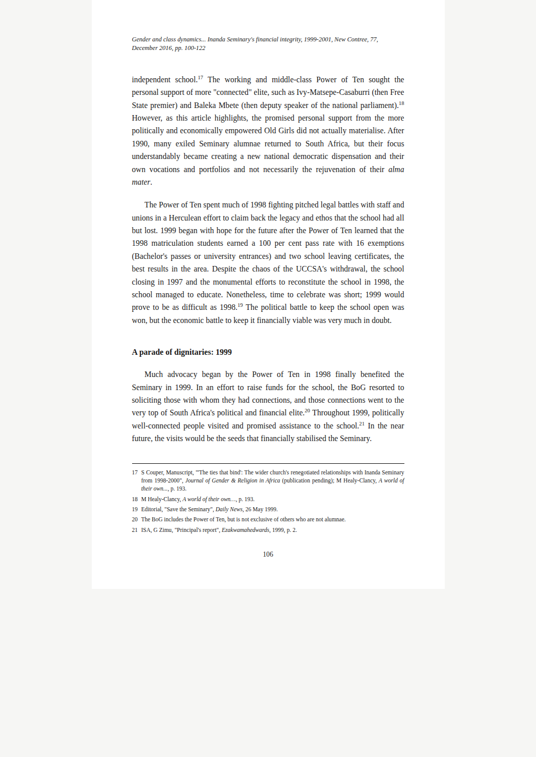Gender and class dynamics... Inanda Seminary's financial integrity, 1999-2001, New Contree, 77, December 2016, pp. 100-122
independent school.17 The working and middle-class Power of Ten sought the personal support of more "connected" elite, such as Ivy-Matsepe-Casaburri (then Free State premier) and Baleka Mbete (then deputy speaker of the national parliament).18 However, as this article highlights, the promised personal support from the more politically and economically empowered Old Girls did not actually materialise. After 1990, many exiled Seminary alumnae returned to South Africa, but their focus understandably became creating a new national democratic dispensation and their own vocations and portfolios and not necessarily the rejuvenation of their alma mater.
The Power of Ten spent much of 1998 fighting pitched legal battles with staff and unions in a Herculean effort to claim back the legacy and ethos that the school had all but lost. 1999 began with hope for the future after the Power of Ten learned that the 1998 matriculation students earned a 100 per cent pass rate with 16 exemptions (Bachelor's passes or university entrances) and two school leaving certificates, the best results in the area. Despite the chaos of the UCCSA's withdrawal, the school closing in 1997 and the monumental efforts to reconstitute the school in 1998, the school managed to educate. Nonetheless, time to celebrate was short; 1999 would prove to be as difficult as 1998.19 The political battle to keep the school open was won, but the economic battle to keep it financially viable was very much in doubt.
A parade of dignitaries: 1999
Much advocacy began by the Power of Ten in 1998 finally benefited the Seminary in 1999. In an effort to raise funds for the school, the BoG resorted to soliciting those with whom they had connections, and those connections went to the very top of South Africa's political and financial elite.20 Throughout 1999, politically well-connected people visited and promised assistance to the school.21 In the near future, the visits would be the seeds that financially stabilised the Seminary.
17 S Couper, Manuscript, "'The ties that bind': The wider church's renegotiated relationships with Inanda Seminary from 1998-2000", Journal of Gender & Religion in Africa (publication pending); M Healy-Clancy, A world of their own..., p. 193.
18 M Healy-Clancy, A world of their own…, p. 193.
19 Editorial, "Save the Seminary", Daily News, 26 May 1999.
20 The BoG includes the Power of Ten, but is not exclusive of others who are not alumnae.
21 ISA, G Zimu, "Principal's report", Ezakwamahedwards, 1999, p. 2.
106